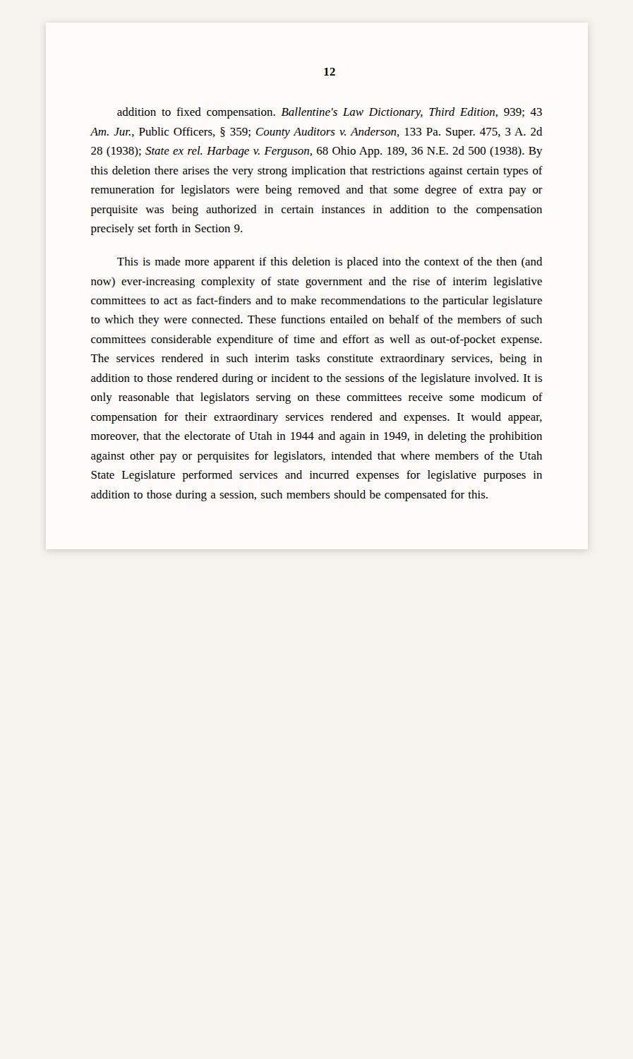12
addition to fixed compensation. Ballentine's Law Dictionary, Third Edition, 939; 43 Am. Jur., Public Officers, § 359; County Auditors v. Anderson, 133 Pa. Super. 475, 3 A. 2d 28 (1938); State ex rel. Harbage v. Ferguson, 68 Ohio App. 189, 36 N.E. 2d 500 (1938). By this deletion there arises the very strong implication that restrictions against certain types of remuneration for legislators were being removed and that some degree of extra pay or perquisite was being authorized in certain instances in addition to the compensation precisely set forth in Section 9.
This is made more apparent if this deletion is placed into the context of the then (and now) ever-increasing complexity of state government and the rise of interim legislative committees to act as fact-finders and to make recommendations to the particular legislature to which they were connected. These functions entailed on behalf of the members of such committees considerable expenditure of time and effort as well as out-of-pocket expense. The services rendered in such interim tasks constitute extraordinary services, being in addition to those rendered during or incident to the sessions of the legislature involved. It is only reasonable that legislators serving on these committees receive some modicum of compensation for their extraordinary services rendered and expenses. It would appear, moreover, that the electorate of Utah in 1944 and again in 1949, in deleting the prohibition against other pay or perquisites for legislators, intended that where members of the Utah State Legislature performed services and incurred expenses for legislative purposes in addition to those during a session, such members should be compensated for this.